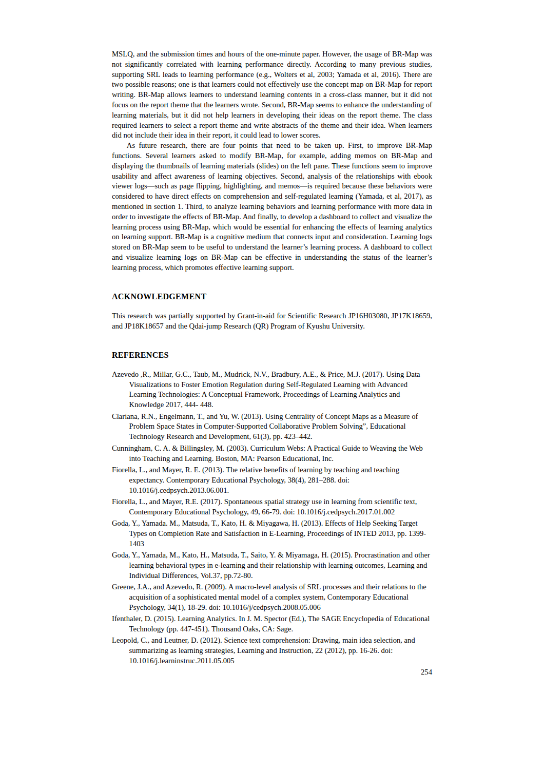MSLQ, and the submission times and hours of the one-minute paper. However, the usage of BR-Map was not significantly correlated with learning performance directly. According to many previous studies, supporting SRL leads to learning performance (e.g., Wolters et al, 2003; Yamada et al, 2016). There are two possible reasons; one is that learners could not effectively use the concept map on BR-Map for report writing. BR-Map allows learners to understand learning contents in a cross-class manner, but it did not focus on the report theme that the learners wrote. Second, BR-Map seems to enhance the understanding of learning materials, but it did not help learners in developing their ideas on the report theme. The class required learners to select a report theme and write abstracts of the theme and their idea. When learners did not include their idea in their report, it could lead to lower scores.
As future research, there are four points that need to be taken up. First, to improve BR-Map functions. Several learners asked to modify BR-Map, for example, adding memos on BR-Map and displaying the thumbnails of learning materials (slides) on the left pane. These functions seem to improve usability and affect awareness of learning objectives. Second, analysis of the relationships with ebook viewer logs—such as page flipping, highlighting, and memos—is required because these behaviors were considered to have direct effects on comprehension and self-regulated learning (Yamada, et al, 2017), as mentioned in section 1. Third, to analyze learning behaviors and learning performance with more data in order to investigate the effects of BR-Map. And finally, to develop a dashboard to collect and visualize the learning process using BR-Map, which would be essential for enhancing the effects of learning analytics on learning support. BR-Map is a cognitive medium that connects input and consideration. Learning logs stored on BR-Map seem to be useful to understand the learner’s learning process. A dashboard to collect and visualize learning logs on BR-Map can be effective in understanding the status of the learner’s learning process, which promotes effective learning support.
ACKNOWLEDGEMENT
This research was partially supported by Grant-in-aid for Scientific Research JP16H03080, JP17K18659, and JP18K18657 and the Qdai-jump Research (QR) Program of Kyushu University.
REFERENCES
Azevedo ,R., Millar, G.C., Taub, M., Mudrick, N.V., Bradbury, A.E., & Price, M.J. (2017). Using Data Visualizations to Foster Emotion Regulation during Self-Regulated Learning with Advanced Learning Technologies: A Conceptual Framework, Proceedings of Learning Analytics and Knowledge 2017, 444- 448.
Clariana, R.N., Engelmann, T., and Yu, W. (2013). Using Centrality of Concept Maps as a Measure of Problem Space States in Computer-Supported Collaborative Problem Solving”, Educational Technology Research and Development, 61(3), pp. 423–442.
Cunningham, C. A. & Billingsley, M. (2003). Curriculum Webs: A Practical Guide to Weaving the Web into Teaching and Learning. Boston, MA: Pearson Educational, Inc.
Fiorella, L., and Mayer, R. E. (2013). The relative benefits of learning by teaching and teaching expectancy. Contemporary Educational Psychology, 38(4), 281–288. doi: 10.1016/j.cedpsych.2013.06.001.
Fiorella, L., and Mayer, R.E. (2017). Spontaneous spatial strategy use in learning from scientific text, Contemporary Educational Psychology, 49, 66-79. doi: 10.1016/j.cedpsych.2017.01.002
Goda, Y., Yamada. M., Matsuda, T., Kato, H. & Miyagawa, H. (2013). Effects of Help Seeking Target Types on Completion Rate and Satisfaction in E-Learning, Proceedings of INTED 2013, pp. 1399-1403
Goda, Y., Yamada, M., Kato, H., Matsuda, T., Saito, Y. & Miyamaga, H. (2015). Procrastination and other learning behavioral types in e-learning and their relationship with learning outcomes, Learning and Individual Differences, Vol.37, pp.72-80.
Greene, J.A., and Azevedo, R. (2009). A macro-level analysis of SRL processes and their relations to the acquisition of a sophisticated mental model of a complex system, Contemporary Educational Psychology, 34(1), 18-29. doi: 10.1016/j/cedpsych.2008.05.006
Ifenthaler, D. (2015). Learning Analytics. In J. M. Spector (Ed.), The SAGE Encyclopedia of Educational Technology (pp. 447-451). Thousand Oaks, CA: Sage.
Leopold, C., and Leutner, D. (2012). Science text comprehension: Drawing, main idea selection, and summarizing as learning strategies, Learning and Instruction, 22 (2012), pp. 16-26. doi: 10.1016/j.learninstruc.2011.05.005
254